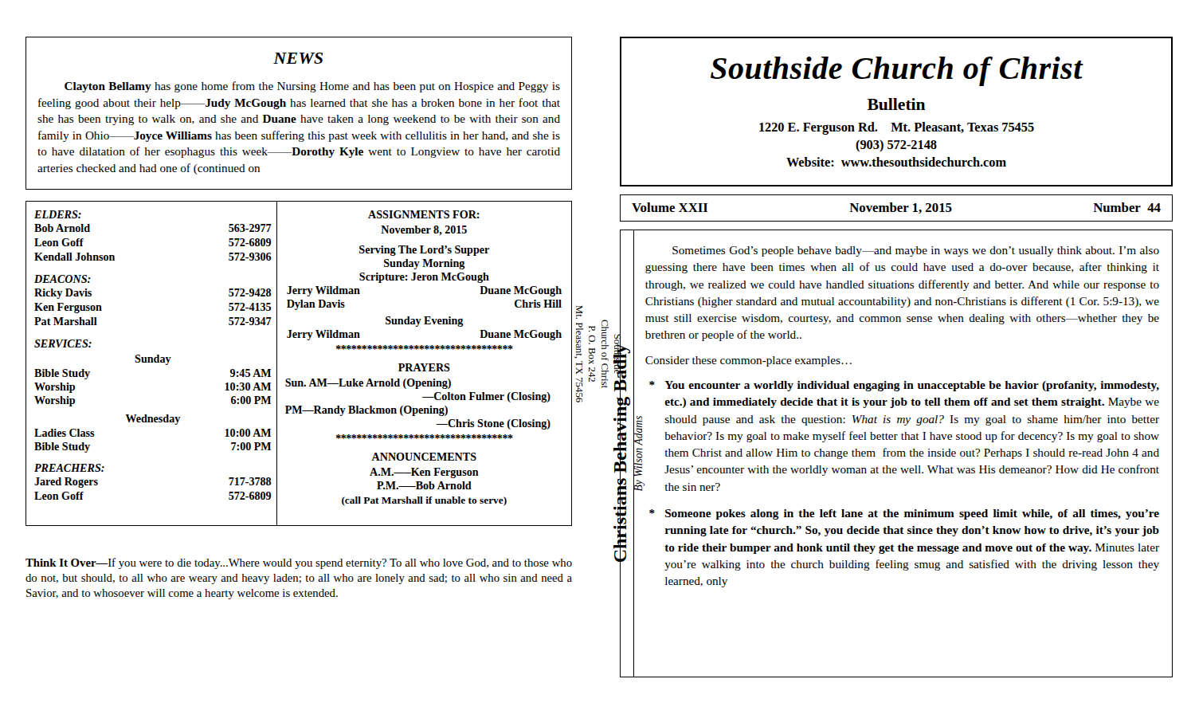NEWS
Clayton Bellamy has gone home from the Nursing Home and has been put on Hospice and Peggy is feeling good about their help——Judy McGough has learned that she has a broken bone in her foot that she has been trying to walk on, and she and Duane have taken a long weekend to be with their son and family in Ohio——Joyce Williams has been suffering this past week with cellulitis in her hand, and she is to have dilatation of her esophagus this week——Dorothy Kyle went to Longview to have her carotid arteries checked and had one of (continued on
ELDERS:
| Bob Arnold | 563-2977 |
| Leon Goff | 572-6809 |
| Kendall Johnson | 572-9306 |
DEACONS:
| Ricky Davis | 572-9428 |
| Ken Ferguson | 572-4135 |
| Pat Marshall | 572-9347 |
SERVICES:
Sunday
| Bible Study | 9:45 AM |
| Worship | 10:30 AM |
| Worship | 6:00 PM |
Wednesday
| Ladies Class | 10:00 AM |
| Bible Study | 7:00 PM |
PREACHERS:
| Jared Rogers | 717-3788 |
| Leon Goff | 572-6809 |
ASSIGNMENTS FOR:
November 8, 2015
Serving The Lord’s Supper
Sunday Morning
Scripture: Jeron McGough
Jerry Wildman Duane McGough
Dylan Davis Chris Hill
Sunday Evening
Jerry Wildman Duane McGough
**********************************
PRAYERS
Sun. AM—Luke Arnold (Opening)
—Colton Fulmer (Closing)
PM—Randy Blackmon (Opening)
—Chris Stone (Closing)
**********************************
ANNOUNCEMENTS
A.M.—–Ken Ferguson
P.M.—–Bob Arnold
(call Pat Marshall if unable to serve)
Think It Over—If you were to die today...Where would you spend eternity? To all who love God, and to those who do not, but should, to all who are weary and heavy laden; to all who are lonely and sad; to all who sin and need a Savior, and to whosoever will come a hearty welcome is extended.
Southside
Church of Christ
P. O. Box 242
Mt. Pleasant, TX 75456
Southside Church of Christ
Bulletin
1220 E. Ferguson Rd. Mt. Pleasant, Texas 75455
(903) 572-2148
Website: www.thesouthsidechurch.com
Volume XXII November 1, 2015 Number 44
Christians Behaving Badly By Wilson Adams
Sometimes God’s people behave badly—and maybe in ways we don’t usually think about. I’m also guessing there have been times when all of us could have used a do-over because, after thinking it through, we realized we could have handled situations differently and better. And while our response to Christians (higher standard and mutual accountability) and non-Christians is different (1 Cor. 5:9-13), we must still exercise wisdom, courtesy, and common sense when dealing with others—whether they be brethren or people of the world..
Consider these common-place examples…
You encounter a worldly individual engaging in unacceptable be havior (profanity, immodesty, etc.) and immediately decide that it is your job to tell them off and set them straight. Maybe we should pause and ask the question: What is my goal? Is my goal to shame him/her into better behavior? Is my goal to make myself feel better that I have stood up for decency? Is my goal to show them Christ and allow Him to change them from the inside out? Perhaps I should re-read John 4 and Jesus’ encounter with the worldly woman at the well. What was His demeanor? How did He confront the sin ner?
Someone pokes along in the left lane at the minimum speed limit while, of all times, you’re running late for “church.” So, you decide that since they don’t know how to drive, it’s your job to ride their bumper and honk until they get the message and move out of the way. Minutes later you’re walking into the church building feeling smug and satisfied with the driving lesson they learned, only